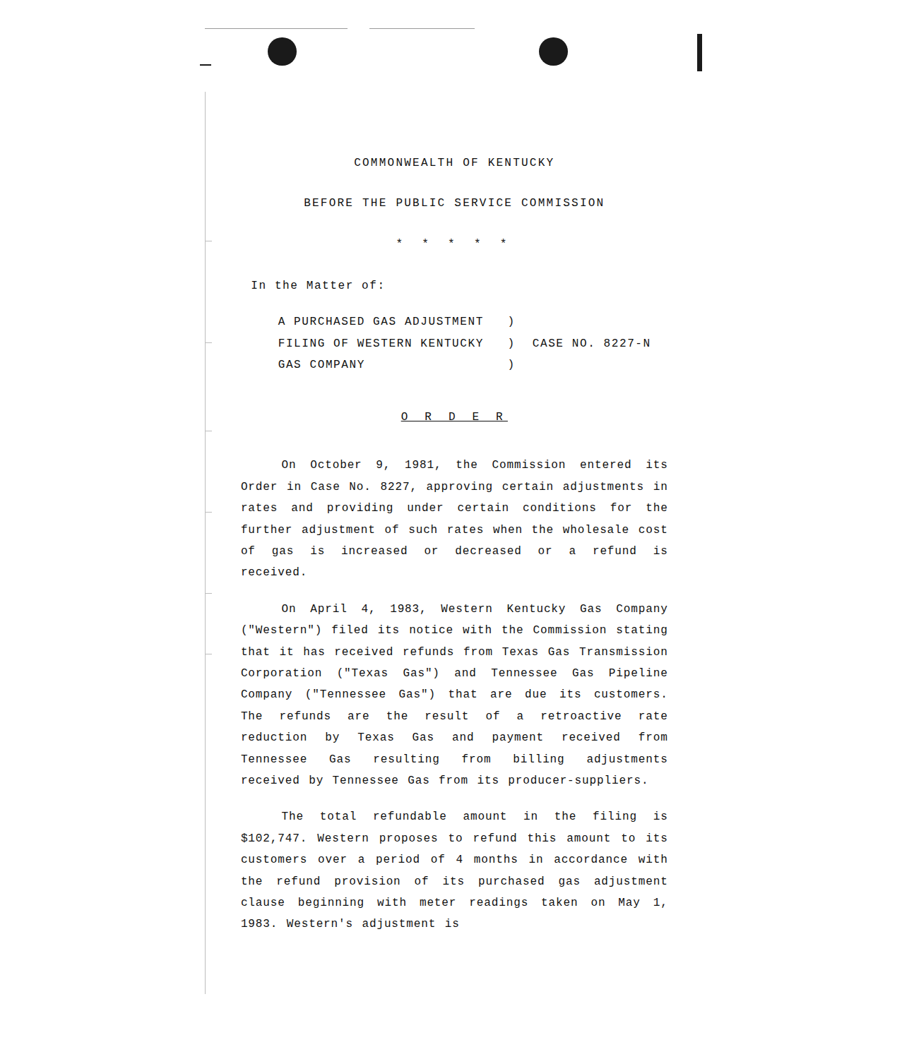COMMONWEALTH OF KENTUCKY
BEFORE THE PUBLIC SERVICE COMMISSION
* * * * *
In the Matter of:
| A PURCHASED GAS ADJUSTMENT | ) | |
| FILING OF WESTERN KENTUCKY | ) | CASE NO. 8227-N |
| GAS COMPANY | ) | |
O R D E R
On October 9, 1981, the Commission entered its Order in Case No. 8227, approving certain adjustments in rates and providing under certain conditions for the further adjustment of such rates when the wholesale cost of gas is increased or decreased or a refund is received.
On April 4, 1983, Western Kentucky Gas Company ("Western") filed its notice with the Commission stating that it has received refunds from Texas Gas Transmission Corporation ("Texas Gas") and Tennessee Gas Pipeline Company ("Tennessee Gas") that are due its customers. The refunds are the result of a retroactive rate reduction by Texas Gas and payment received from Tennessee Gas resulting from billing adjustments received by Tennessee Gas from its producer-suppliers.
The total refundable amount in the filing is $102,747. Western proposes to refund this amount to its customers over a period of 4 months in accordance with the refund provision of its purchased gas adjustment clause beginning with meter readings taken on May 1, 1983. Western's adjustment is